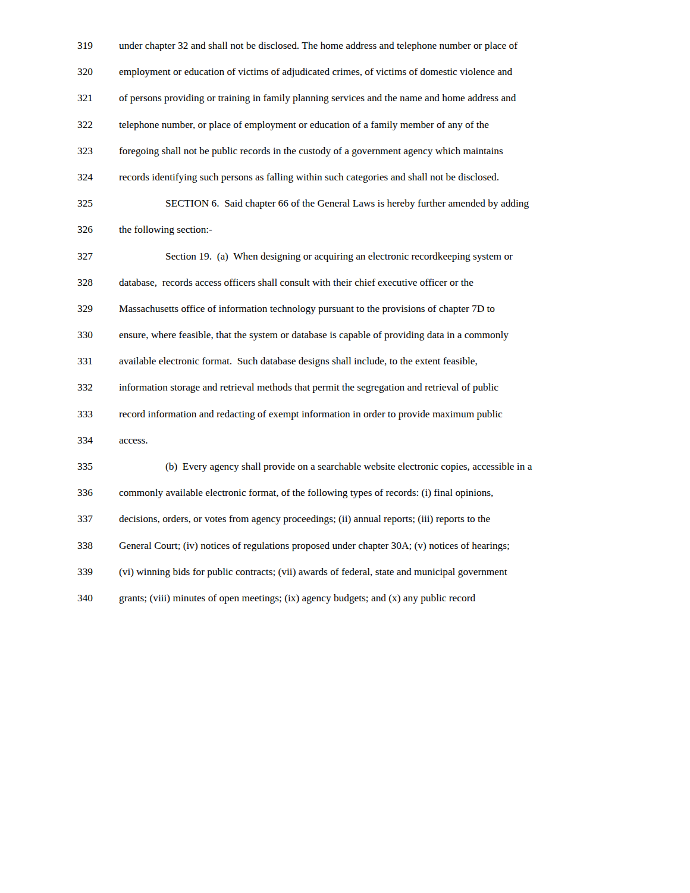319
under chapter 32 and shall not be disclosed. The home address and telephone number or place of
320
employment or education of victims of adjudicated crimes, of victims of domestic violence and
321
of persons providing or training in family planning services and the name and home address and
322
telephone number, or place of employment or education of a family member of any of the
323
foregoing shall not be public records in the custody of a government agency which maintains
324
records identifying such persons as falling within such categories and shall not be disclosed.
325
SECTION 6. Said chapter 66 of the General Laws is hereby further amended by adding
326
the following section:-
327
Section 19. (a) When designing or acquiring an electronic recordkeeping system or
328
database, records access officers shall consult with their chief executive officer or the
329
Massachusetts office of information technology pursuant to the provisions of chapter 7D to
330
ensure, where feasible, that the system or database is capable of providing data in a commonly
331
available electronic format. Such database designs shall include, to the extent feasible,
332
information storage and retrieval methods that permit the segregation and retrieval of public
333
record information and redacting of exempt information in order to provide maximum public
334
access.
335
(b) Every agency shall provide on a searchable website electronic copies, accessible in a
336
commonly available electronic format, of the following types of records: (i) final opinions,
337
decisions, orders, or votes from agency proceedings; (ii) annual reports; (iii) reports to the
338
General Court; (iv) notices of regulations proposed under chapter 30A; (v) notices of hearings;
339
(vi) winning bids for public contracts; (vii) awards of federal, state and municipal government
340
grants; (viii) minutes of open meetings; (ix) agency budgets; and (x) any public record